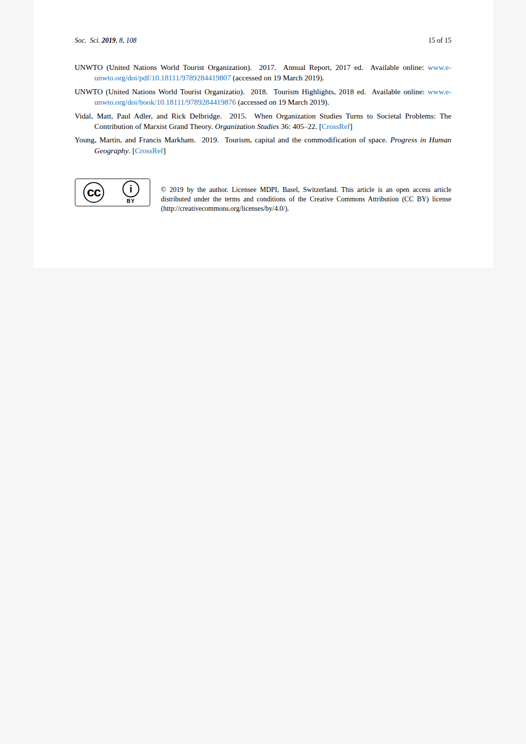Soc. Sci. 2019, 8, 108 15 of 15
UNWTO (United Nations World Tourist Organization). 2017. Annual Report, 2017 ed. Available online: www.e-unwto.org/doi/pdf/10.18111/9789284419807 (accessed on 19 March 2019).
UNWTO (United Nations World Tourist Organizatio). 2018. Tourism Highlights, 2018 ed. Available online: www.e-unwto.org/doi/book/10.18111/9789284419876 (accessed on 19 March 2019).
Vidal, Matt, Paul Adler, and Rick Delbridge. 2015. When Organization Studies Turns to Societal Problems: The Contribution of Marxist Grand Theory. Organization Studies 36: 405–22. CrossRef
Young, Martin, and Francis Markham. 2019. Tourism, capital and the commodification of space. Progress in Human Geography. CrossRef
cc
i
BY
© 2019 by the author. Licensee MDPI, Basel, Switzerland. This article is an open access article distributed under the terms and conditions of the Creative Commons Attribution (CC BY) license (http://creativecommons.org/licenses/by/4.0/).